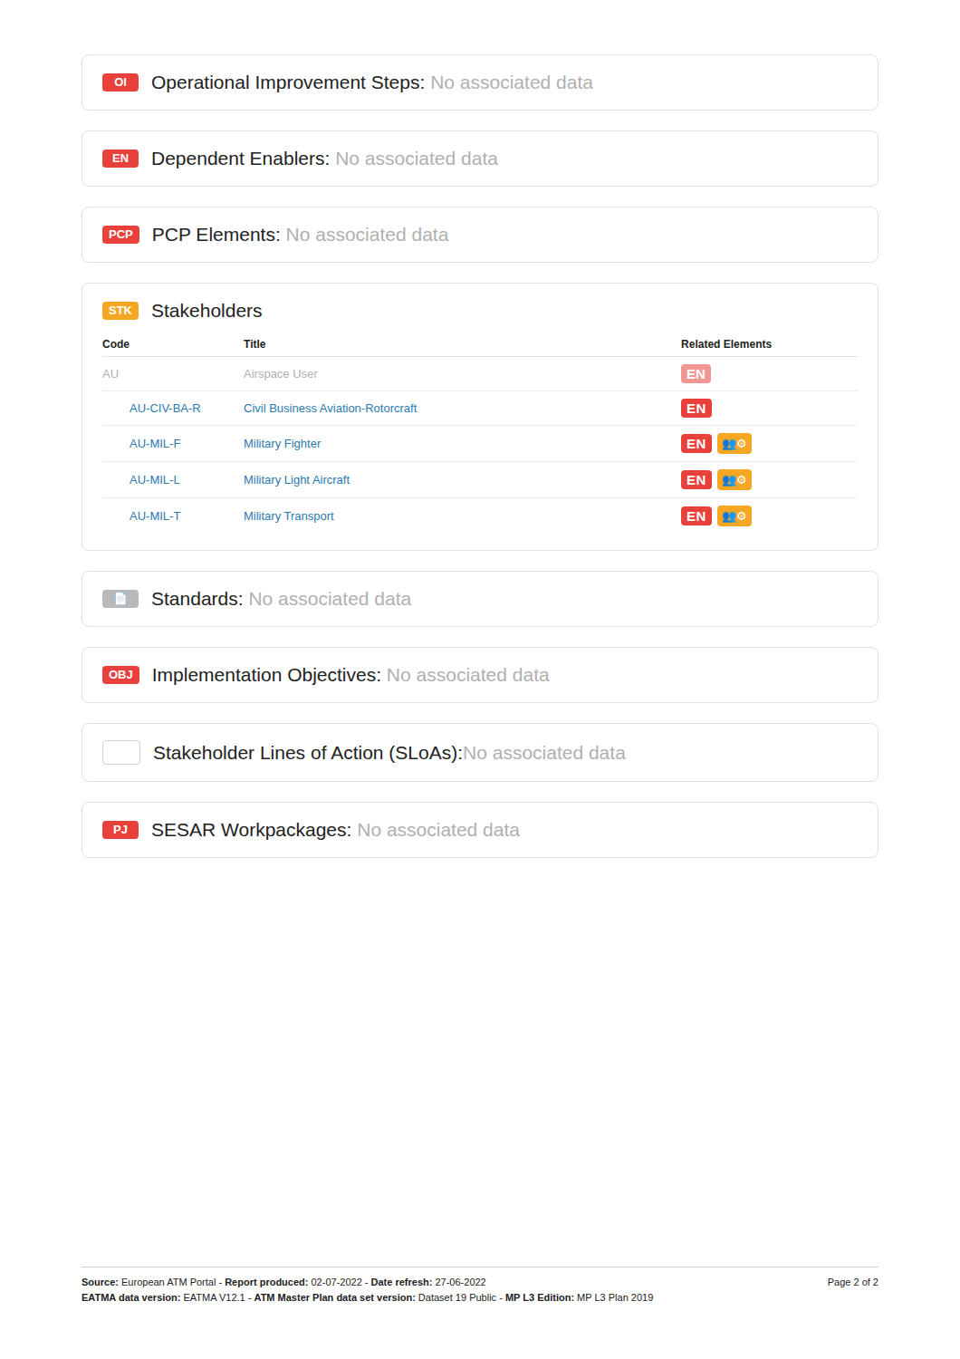OI Operational Improvement Steps: No associated data
EN Dependent Enablers: No associated data
PCP PCP Elements: No associated data
STK Stakeholders
| Code | Title | Related Elements |
| --- | --- | --- |
| AU | Airspace User | EN |
| AU-CIV-BA-R | Civil Business Aviation-Rotorcraft | EN |
| AU-MIL-F | Military Fighter | EN 👥⚙ |
| AU-MIL-L | Military Light Aircraft | EN 👥⚙ |
| AU-MIL-T | Military Transport | EN 👥⚙ |
📄 Standards: No associated data
OBJ Implementation Objectives: No associated data
Stakeholder Lines of Action (SLoAs): No associated data
PJ SESAR Workpackages: No associated data
Source: European ATM Portal - Report produced: 02-07-2022 - Date refresh: 27-06-2022
EATMA data version: EATMA V12.1 - ATM Master Plan data set version: Dataset 19 Public - MP L3 Edition: MP L3 Plan 2019
Page 2 of 2